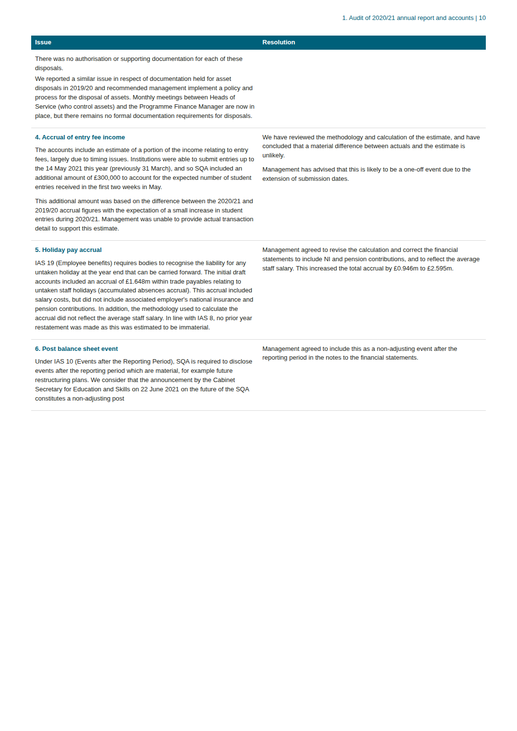1. Audit of 2020/21 annual report and accounts | 10
| Issue | Resolution |
| --- | --- |
| There was no authorisation or supporting documentation for each of these disposals. | |
| We reported a similar issue in respect of documentation held for asset disposals in 2019/20 and recommended management implement a policy and process for the disposal of assets. Monthly meetings between Heads of Service (who control assets) and the Programme Finance Manager are now in place, but there remains no formal documentation requirements for disposals. | |
| 4. Accrual of entry fee income The accounts include an estimate of a portion of the income relating to entry fees, largely due to timing issues. Institutions were able to submit entries up to the 14 May 2021 this year (previously 31 March), and so SQA included an additional amount of £300,000 to account for the expected number of student entries received in the first two weeks in May. This additional amount was based on the difference between the 2020/21 and 2019/20 accrual figures with the expectation of a small increase in student entries during 2020/21. Management was unable to provide actual transaction detail to support this estimate. | We have reviewed the methodology and calculation of the estimate, and have concluded that a material difference between actuals and the estimate is unlikely. Management has advised that this is likely to be a one-off event due to the extension of submission dates. |
| 5. Holiday pay accrual IAS 19 (Employee benefits) requires bodies to recognise the liability for any untaken holiday at the year end that can be carried forward. The initial draft accounts included an accrual of £1.648m within trade payables relating to untaken staff holidays (accumulated absences accrual). This accrual included salary costs, but did not include associated employer's national insurance and pension contributions. In addition, the methodology used to calculate the accrual did not reflect the average staff salary. In line with IAS 8, no prior year restatement was made as this was estimated to be immaterial. | Management agreed to revise the calculation and correct the financial statements to include NI and pension contributions, and to reflect the average staff salary. This increased the total accrual by £0.946m to £2.595m. |
| 6. Post balance sheet event Under IAS 10 (Events after the Reporting Period), SQA is required to disclose events after the reporting period which are material, for example future restructuring plans. We consider that the announcement by the Cabinet Secretary for Education and Skills on 22 June 2021 on the future of the SQA constitutes a non-adjusting post | Management agreed to include this as a non-adjusting event after the reporting period in the notes to the financial statements. |